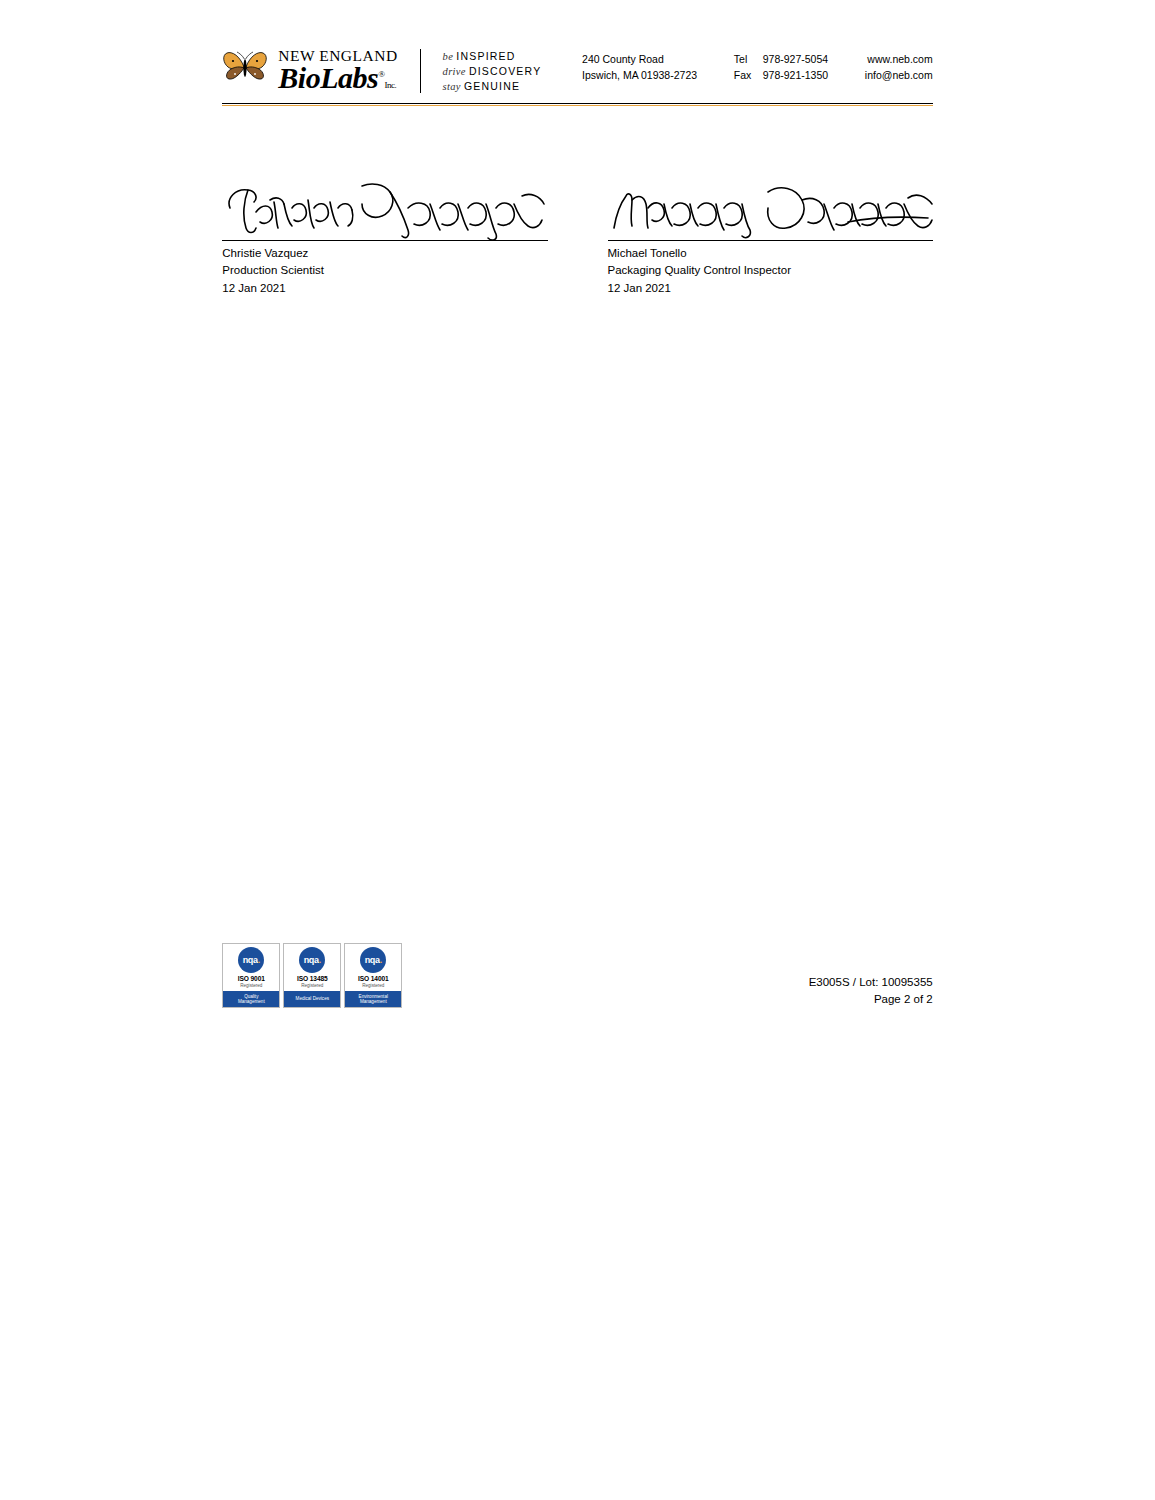NEW ENGLAND
BioLabs®Inc.
be INSPIRED
drive DISCOVERY
stay GENUINE
240 County Road
Ipswich, MA 01938-2723
Tel 978-927-5054
Fax 978-921-1350
www.neb.com
info@neb.com
Christie Vazquez
Production Scientist
12 Jan 2021
Michael Tonello
Packaging Quality Control Inspector
12 Jan 2021
nqa.
ISO 9001
Registered
Quality
Management
nqa.
ISO 13485
Registered
Medical Devices
nqa.
ISO 14001
Registered
Environmental
Management
E3005S / Lot: 10095355
Page 2 of 2